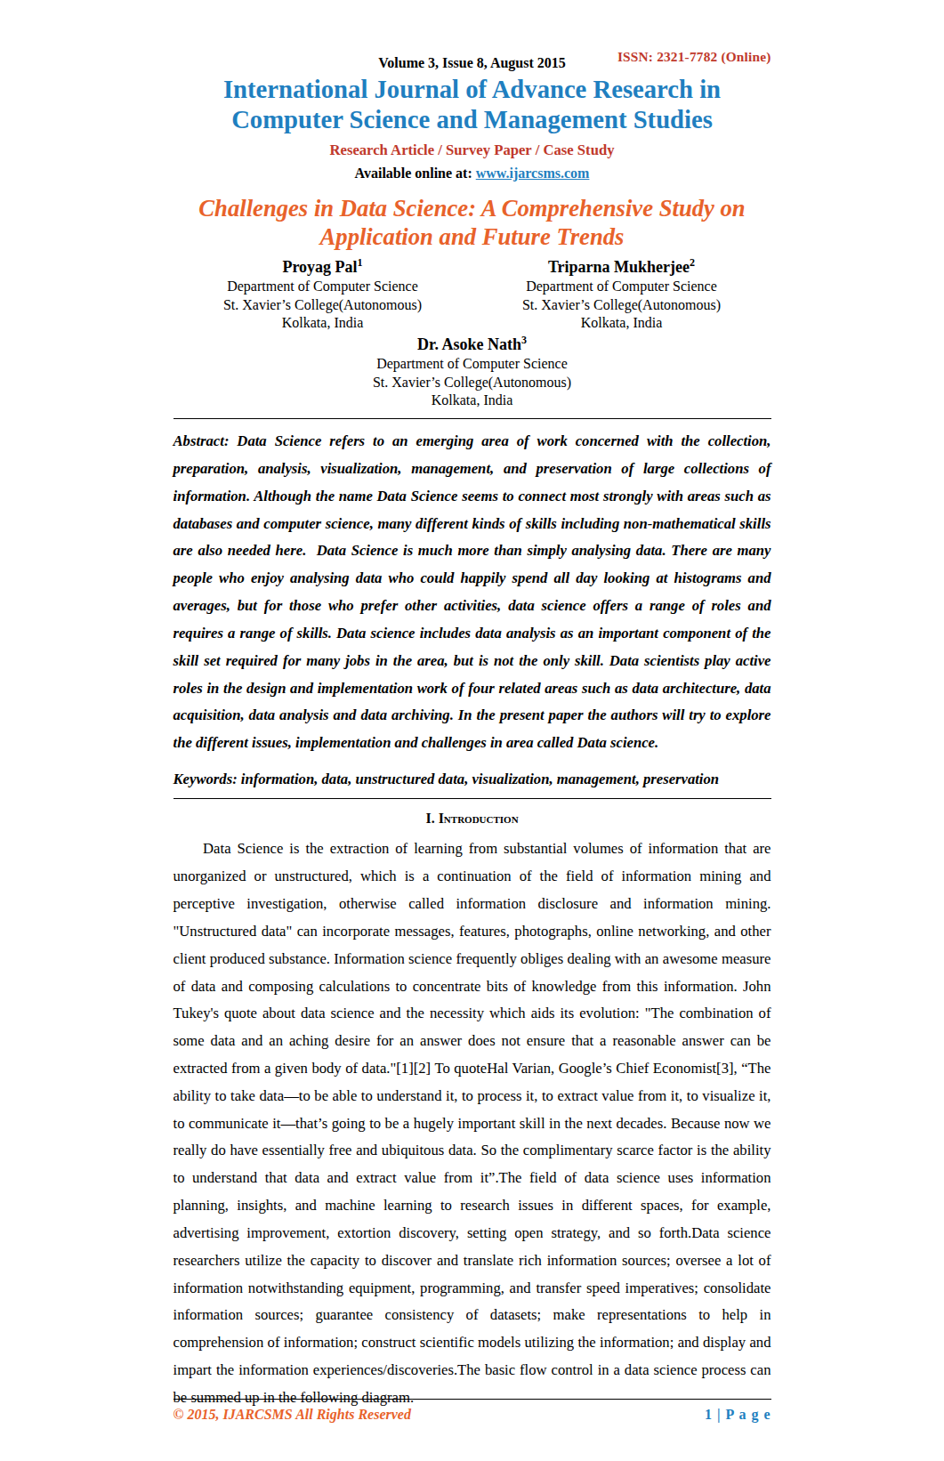ISSN: 2321-7782 (Online)
Volume 3, Issue 8, August 2015
International Journal of Advance Research in
Computer Science and Management Studies
Research Article / Survey Paper / Case Study
Available online at: www.ijarcsms.com
Challenges in Data Science: A Comprehensive Study on
Application and Future Trends
| Proyag Pal 1 Department of Computer Science St. Xavier’s College(Autonomous) Kolkata, India | Triparna Mukherjee 2 Department of Computer Science St. Xavier’s College(Autonomous) Kolkata, India |
Dr. Asoke Nath3
Department of Computer Science
St. Xavier’s College(Autonomous)
Kolkata, India
Abstract: Data Science refers to an emerging area of work concerned with the collection, preparation, analysis, visualization, management, and preservation of large collections of information. Although the name Data Science seems to connect most strongly with areas such as databases and computer science, many different kinds of skills including non-mathematical skills are also needed here. Data Science is much more than simply analysing data. There are many people who enjoy analysing data who could happily spend all day looking at histograms and averages, but for those who prefer other activities, data science offers a range of roles and requires a range of skills. Data science includes data analysis as an important component of the skill set required for many jobs in the area, but is not the only skill. Data scientists play active roles in the design and implementation work of four related areas such as data architecture, data acquisition, data analysis and data archiving. In the present paper the authors will try to explore the different issues, implementation and challenges in area called Data science.
Keywords: information, data, unstructured data, visualization, management, preservation
I. Introduction
Data Science is the extraction of learning from substantial volumes of information that are unorganized or unstructured, which is a continuation of the field of information mining and perceptive investigation, otherwise called information disclosure and information mining. "Unstructured data" can incorporate messages, features, photographs, online networking, and other client produced substance. Information science frequently obliges dealing with an awesome measure of data and composing calculations to concentrate bits of knowledge from this information. John Tukey's quote about data science and the necessity which aids its evolution: "The combination of some data and an aching desire for an answer does not ensure that a reasonable answer can be extracted from a given body of data."[1][2] To quoteHal Varian, Google’s Chief Economist[3], “The ability to take data—to be able to understand it, to process it, to extract value from it, to visualize it, to communicate it—that’s going to be a hugely important skill in the next decades. Because now we really do have essentially free and ubiquitous data. So the complimentary scarce factor is the ability to understand that data and extract value from it”.The field of data science uses information planning, insights, and machine learning to research issues in different spaces, for example, advertising improvement, extortion discovery, setting open strategy, and so forth.Data science researchers utilize the capacity to discover and translate rich information sources; oversee a lot of information notwithstanding equipment, programming, and transfer speed imperatives; consolidate information sources; guarantee consistency of datasets; make representations to help in comprehension of information; construct scientific models utilizing the information; and display and impart the information experiences/discoveries.The basic flow control in a data science process can be summed up in the following diagram.
© 2015, IJARCSMS All Rights Reserved 1 | P a g e